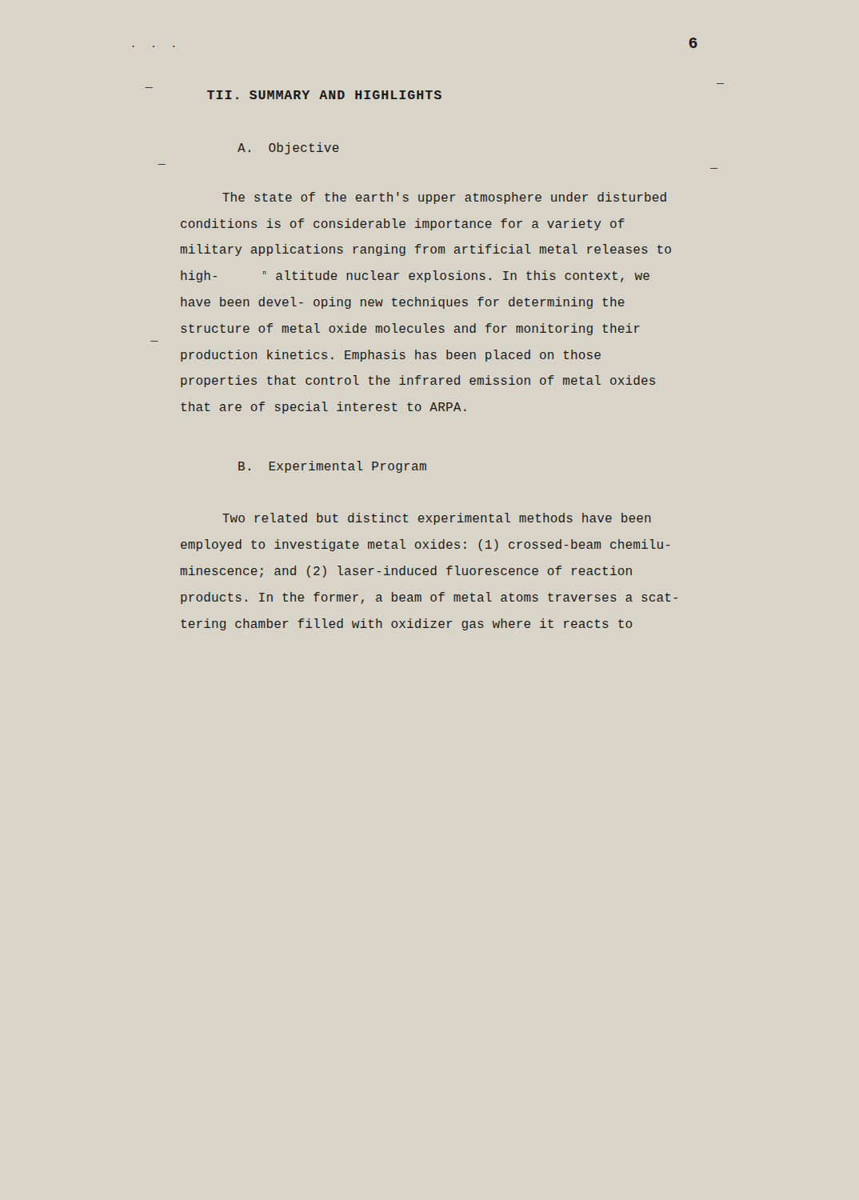. . .
6
—
—
—
—
—
TII. SUMMARY AND HIGHLIGHTS
A. Objective
The state of the earth's upper atmosphere under disturbed conditions is of considerable importance for a variety of military applications ranging from artificial metal releases to high-ⁿ altitude nuclear explosions. In this context, we have been devel- oping new techniques for determining the structure of metal oxide molecules and for monitoring their production kinetics. Emphasis has been placed on those properties that control the infrared emission of metal oxides that are of special interest to ARPA.
B. Experimental Program
Two related but distinct experimental methods have been employed to investigate metal oxides: (1) crossed-beam chemilu- minescence; and (2) laser-induced fluorescence of reaction products. In the former, a beam of metal atoms traverses a scat- tering chamber filled with oxidizer gas where it reacts to